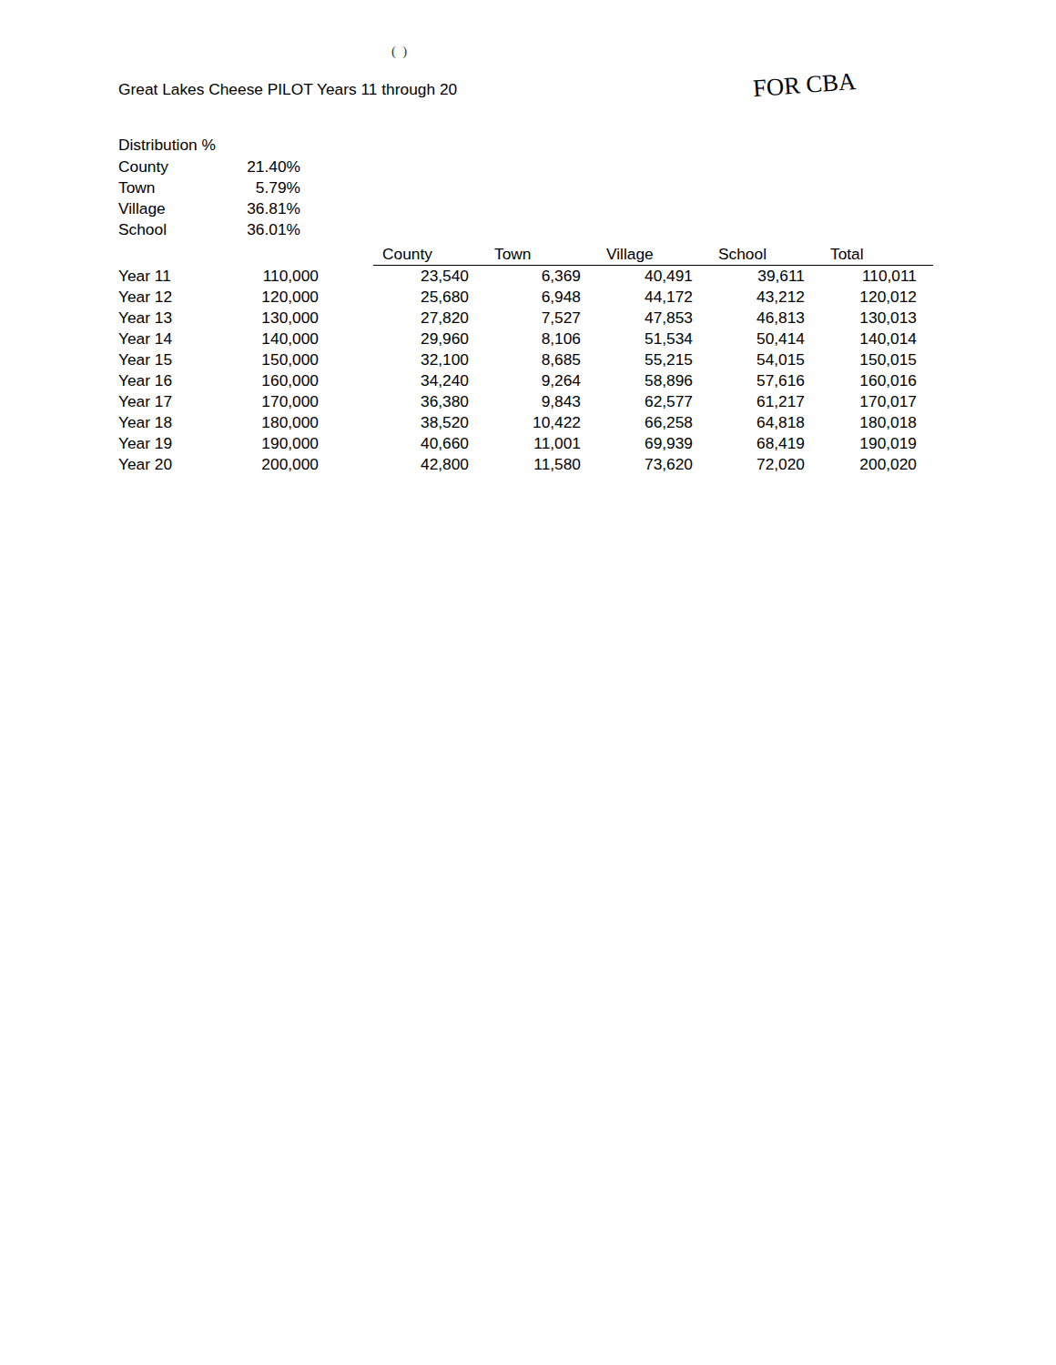( )
Great Lakes Cheese PILOT Years 11 through 20
FOR CBA
Distribution %
| County | 21.40% |
| Town | 5.79% |
| Village | 36.81% |
| School | 36.01% |
| | | County | Town | Village | School | Total |
| --- | --- | --- | --- | --- | --- | --- |
| Year 11 | 110,000 | 23,540 | 6,369 | 40,491 | 39,611 | 110,011 |
| Year 12 | 120,000 | 25,680 | 6,948 | 44,172 | 43,212 | 120,012 |
| Year 13 | 130,000 | 27,820 | 7,527 | 47,853 | 46,813 | 130,013 |
| Year 14 | 140,000 | 29,960 | 8,106 | 51,534 | 50,414 | 140,014 |
| Year 15 | 150,000 | 32,100 | 8,685 | 55,215 | 54,015 | 150,015 |
| Year 16 | 160,000 | 34,240 | 9,264 | 58,896 | 57,616 | 160,016 |
| Year 17 | 170,000 | 36,380 | 9,843 | 62,577 | 61,217 | 170,017 |
| Year 18 | 180,000 | 38,520 | 10,422 | 66,258 | 64,818 | 180,018 |
| Year 19 | 190,000 | 40,660 | 11,001 | 69,939 | 68,419 | 190,019 |
| Year 20 | 200,000 | 42,800 | 11,580 | 73,620 | 72,020 | 200,020 |